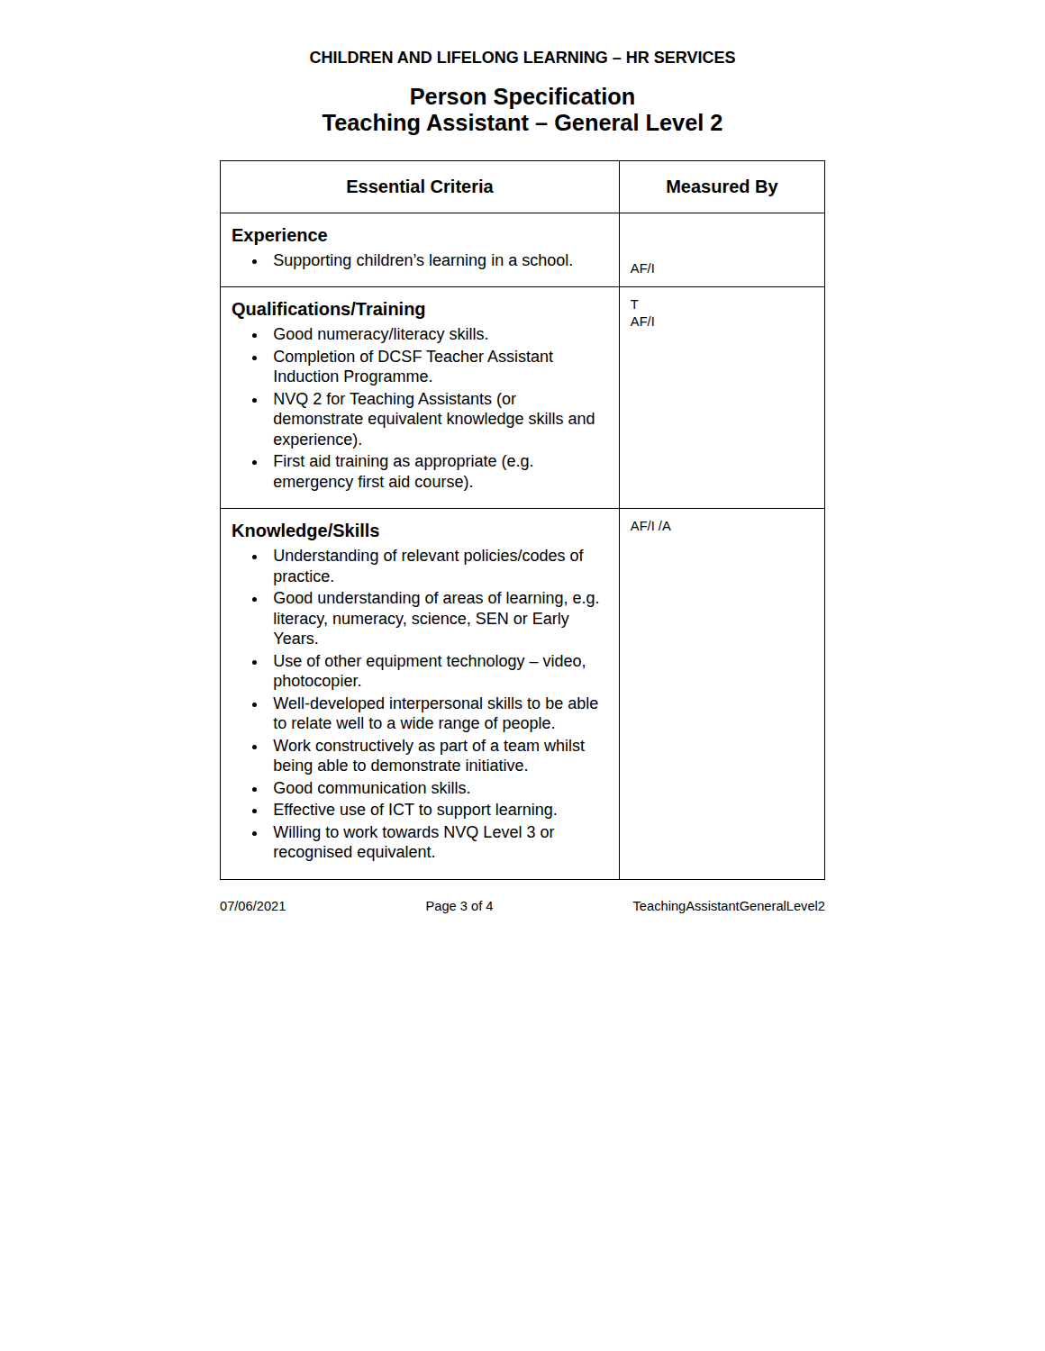CHILDREN AND LIFELONG LEARNING – HR SERVICES
Person Specification Teaching Assistant – General Level 2
| Essential Criteria | Measured By |
| --- | --- |
| Experience Supporting children’s learning in a school. | AF/I |
| Qualifications/Training Good numeracy/literacy skills. Completion of DCSF Teacher Assistant Induction Programme. NVQ 2 for Teaching Assistants (or demonstrate equivalent knowledge skills and experience). First aid training as appropriate (e.g. emergency first aid course). | T AF/I |
| Knowledge/Skills Understanding of relevant policies/codes of practice. Good understanding of areas of learning, e.g. literacy, numeracy, science, SEN or Early Years. Use of other equipment technology – video, photocopier. Well-developed interpersonal skills to be able to relate well to a wide range of people. Work constructively as part of a team whilst being able to demonstrate initiative. Good communication skills. Effective use of ICT to support learning. Willing to work towards NVQ Level 3 or recognised equivalent. | AF/I /A |
07/06/2021
Page 3 of 4
TeachingAssistantGeneralLevel2